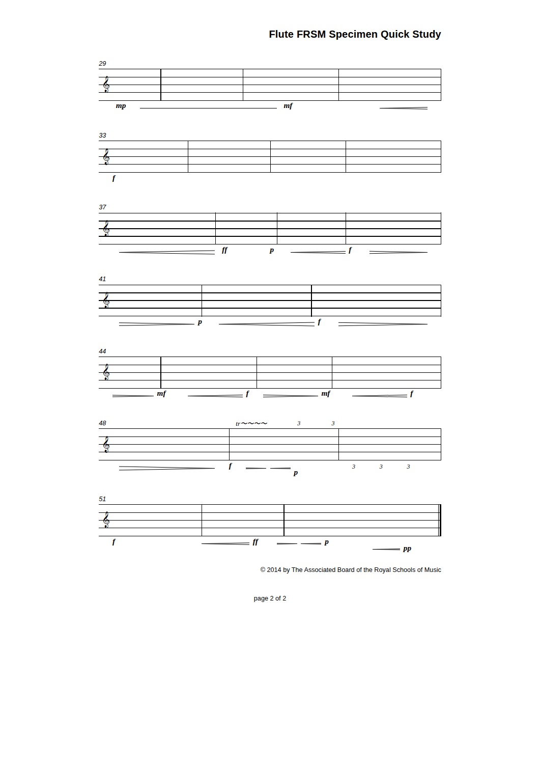Flute FRSM Specimen Quick Study
Single-line flute part in treble clef. Bar numbers and dynamic markings are transcribed below; noteheads are not represented as text.
29
𝄞
mp mf
33
𝄞
f
37
𝄞
ff p f
41
𝄞
p f
44
𝄞
mf f mf f
48
𝄞 tr〜〜〜〜 3 3 3 3 3
f p
51
𝄞
f ff p pp
© 2014 by The Associated Board of the Royal Schools of Music
page 2 of 2